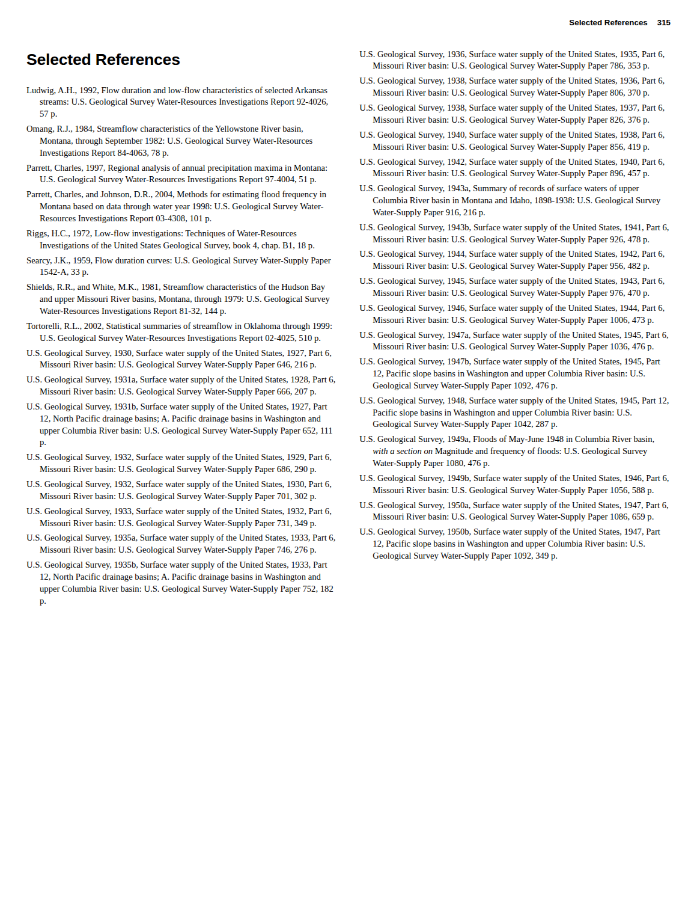Selected References315
Selected References
Ludwig, A.H., 1992, Flow duration and low-flow characteristics of selected Arkansas streams: U.S. Geological Survey Water-Resources Investigations Report 92-4026, 57 p.
Omang, R.J., 1984, Streamflow characteristics of the Yellowstone River basin, Montana, through September 1982: U.S. Geological Survey Water-Resources Investigations Report 84-4063, 78 p.
Parrett, Charles, 1997, Regional analysis of annual precipitation maxima in Montana: U.S. Geological Survey Water-Resources Investigations Report 97-4004, 51 p.
Parrett, Charles, and Johnson, D.R., 2004, Methods for estimating flood frequency in Montana based on data through water year 1998: U.S. Geological Survey Water-Resources Investigations Report 03-4308, 101 p.
Riggs, H.C., 1972, Low-flow investigations: Techniques of Water-Resources Investigations of the United States Geological Survey, book 4, chap. B1, 18 p.
Searcy, J.K., 1959, Flow duration curves: U.S. Geological Survey Water-Supply Paper 1542-A, 33 p.
Shields, R.R., and White, M.K., 1981, Streamflow characteristics of the Hudson Bay and upper Missouri River basins, Montana, through 1979: U.S. Geological Survey Water-Resources Investigations Report 81-32, 144 p.
Tortorelli, R.L., 2002, Statistical summaries of streamflow in Oklahoma through 1999: U.S. Geological Survey Water-Resources Investigations Report 02-4025, 510 p.
U.S. Geological Survey, 1930, Surface water supply of the United States, 1927, Part 6, Missouri River basin: U.S. Geological Survey Water-Supply Paper 646, 216 p.
U.S. Geological Survey, 1931a, Surface water supply of the United States, 1928, Part 6, Missouri River basin: U.S. Geological Survey Water-Supply Paper 666, 207 p.
U.S. Geological Survey, 1931b, Surface water supply of the United States, 1927, Part 12, North Pacific drainage basins; A. Pacific drainage basins in Washington and upper Columbia River basin: U.S. Geological Survey Water-Supply Paper 652, 111 p.
U.S. Geological Survey, 1932, Surface water supply of the United States, 1929, Part 6, Missouri River basin: U.S. Geological Survey Water-Supply Paper 686, 290 p.
U.S. Geological Survey, 1932, Surface water supply of the United States, 1930, Part 6, Missouri River basin: U.S. Geological Survey Water-Supply Paper 701, 302 p.
U.S. Geological Survey, 1933, Surface water supply of the United States, 1932, Part 6, Missouri River basin: U.S. Geological Survey Water-Supply Paper 731, 349 p.
U.S. Geological Survey, 1935a, Surface water supply of the United States, 1933, Part 6, Missouri River basin: U.S. Geological Survey Water-Supply Paper 746, 276 p.
U.S. Geological Survey, 1935b, Surface water supply of the United States, 1933, Part 12, North Pacific drainage basins; A. Pacific drainage basins in Washington and upper Columbia River basin: U.S. Geological Survey Water-Supply Paper 752, 182 p.
U.S. Geological Survey, 1936, Surface water supply of the United States, 1935, Part 6, Missouri River basin: U.S. Geological Survey Water-Supply Paper 786, 353 p.
U.S. Geological Survey, 1938, Surface water supply of the United States, 1936, Part 6, Missouri River basin: U.S. Geological Survey Water-Supply Paper 806, 370 p.
U.S. Geological Survey, 1938, Surface water supply of the United States, 1937, Part 6, Missouri River basin: U.S. Geological Survey Water-Supply Paper 826, 376 p.
U.S. Geological Survey, 1940, Surface water supply of the United States, 1938, Part 6, Missouri River basin: U.S. Geological Survey Water-Supply Paper 856, 419 p.
U.S. Geological Survey, 1942, Surface water supply of the United States, 1940, Part 6, Missouri River basin: U.S. Geological Survey Water-Supply Paper 896, 457 p.
U.S. Geological Survey, 1943a, Summary of records of surface waters of upper Columbia River basin in Montana and Idaho, 1898-1938: U.S. Geological Survey Water-Supply Paper 916, 216 p.
U.S. Geological Survey, 1943b, Surface water supply of the United States, 1941, Part 6, Missouri River basin: U.S. Geological Survey Water-Supply Paper 926, 478 p.
U.S. Geological Survey, 1944, Surface water supply of the United States, 1942, Part 6, Missouri River basin: U.S. Geological Survey Water-Supply Paper 956, 482 p.
U.S. Geological Survey, 1945, Surface water supply of the United States, 1943, Part 6, Missouri River basin: U.S. Geological Survey Water-Supply Paper 976, 470 p.
U.S. Geological Survey, 1946, Surface water supply of the United States, 1944, Part 6, Missouri River basin: U.S. Geological Survey Water-Supply Paper 1006, 473 p.
U.S. Geological Survey, 1947a, Surface water supply of the United States, 1945, Part 6, Missouri River basin: U.S. Geological Survey Water-Supply Paper 1036, 476 p.
U.S. Geological Survey, 1947b, Surface water supply of the United States, 1945, Part 12, Pacific slope basins in Washington and upper Columbia River basin: U.S. Geological Survey Water-Supply Paper 1092, 476 p.
U.S. Geological Survey, 1948, Surface water supply of the United States, 1945, Part 12, Pacific slope basins in Washington and upper Columbia River basin: U.S. Geological Survey Water-Supply Paper 1042, 287 p.
U.S. Geological Survey, 1949a, Floods of May-June 1948 in Columbia River basin, with a section on Magnitude and frequency of floods: U.S. Geological Survey Water-Supply Paper 1080, 476 p.
U.S. Geological Survey, 1949b, Surface water supply of the United States, 1946, Part 6, Missouri River basin: U.S. Geological Survey Water-Supply Paper 1056, 588 p.
U.S. Geological Survey, 1950a, Surface water supply of the United States, 1947, Part 6, Missouri River basin: U.S. Geological Survey Water-Supply Paper 1086, 659 p.
U.S. Geological Survey, 1950b, Surface water supply of the United States, 1947, Part 12, Pacific slope basins in Washington and upper Columbia River basin: U.S. Geological Survey Water-Supply Paper 1092, 349 p.